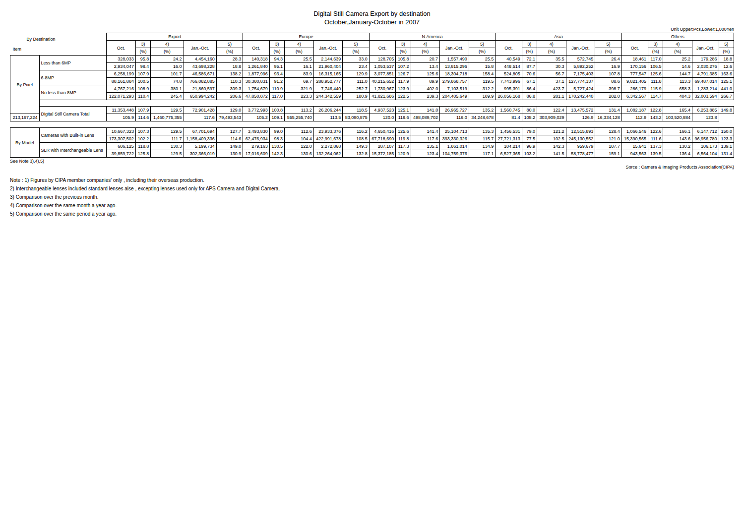Digital Still Camera Export by destination
October,January-October in 2007
Unit Upper:Pcs,Lower:1,000Yen
| By Destination Item | Export | Europe | N.America | Asia | Others |
| --- | --- | --- | --- | --- | --- |
| Oct. | 3) | 4) | Jan.-Oct. | 5) | Oct. | 3) | 4) | Jan.-Oct. | 5) | Oct. | 3) | 4) | Jan.-Oct. | 5) | Oct. | 3) | 4) | Jan.-Oct. | 5) | Oct. | 3) | 4) | Jan.-Oct. | 5) |
| (%) | (%) | (%) | (%) | (%) | (%) | (%) | (%) | (%) | (%) | (%) | (%) | (%) | (%) | (%) |
| By Pixel | Less than 6MP | 328,033 | 95.8 | 24.2 | 4,454,160 | 28.3 | 140,318 | 94.3 | 25.5 | 2,144,639 | 33.0 | 128,705 | 105.8 | 20.7 | 1,557,490 | 25.5 | 40,549 | 72.1 | 35.5 | 572,745 | 26.4 | 18,461 | 117.0 | 25.2 | 179,286 | 18.8 |
| 2,934,047 | 98.4 | 16.0 | 43,698,228 | 18.8 | 1,261,840 | 95.1 | 16.1 | 21,960,404 | 23.4 | 1,053,537 | 107.2 | 13.4 | 13,815,296 | 15.8 | 448,514 | 87.7 | 30.3 | 5,892,252 | 16.9 | 170,156 | 106.5 | 14.6 | 2,030,276 | 12.6 |
| 6-8MP | 6,258,199 | 107.9 | 101.7 | 46,586,671 | 138.2 | 1,877,996 | 93.4 | 83.9 | 16,315,165 | 129.9 | 3,077,851 | 126.7 | 125.6 | 18,304,718 | 158.4 | 524,805 | 70.6 | 56.7 | 7,175,403 | 107.8 | 777,547 | 125.6 | 144.7 | 4,791,385 | 163.6 |
| 88,161,884 | 100.5 | 74.8 | 766,082,885 | 110.3 | 30,380,831 | 91.2 | 69.7 | 288,952,777 | 111.0 | 40,215,652 | 117.9 | 89.9 | 279,868,757 | 119.5 | 7,743,996 | 67.1 | 37.1 | 127,774,337 | 88.6 | 9,821,405 | 111.8 | 113.3 | 69,487,014 | 125.1 |
| No less than 8MP | 4,767,216 | 108.9 | 380.1 | 21,860,597 | 309.3 | 1,754,679 | 110.9 | 321.9 | 7,746,440 | 252.7 | 1,730,967 | 123.9 | 402.0 | 7,103,519 | 312.2 | 995,391 | 86.4 | 423.7 | 5,727,424 | 398.7 | 286,179 | 115.9 | 658.3 | 1,283,214 | 441.0 |
| 122,071,293 | 110.4 | 245.4 | 650,994,242 | 206.6 | 47,850,872 | 117.0 | 223.3 | 244,342,559 | 180.9 | 41,821,686 | 122.5 | 239.3 | 204,405,649 | 189.9 | 26,056,168 | 86.8 | 281.1 | 170,242,440 | 282.0 | 6,342,567 | 114.7 | 404.3 | 32,003,594 | 266.7 |
| Digital Still Camera Total | 11,353,448 | 107.9 | 129.5 | 72,901,428 | 129.0 | 3,772,993 | 100.8 | 113.2 | 26,206,244 | 118.5 | 4,937,523 | 125.1 | 141.0 | 26,965,727 | 135.2 | 1,560,745 | 80.0 | 122.4 | 13,475,572 | 131.4 | 1,082,187 | 122.8 | 165.4 | 6,253,885 | 149.8 |
| 213,167,224 | 105.9 | 114.6 | 1,460,775,355 | 117.6 | 79,493,543 | 105.2 | 109.1 | 555,255,740 | 113.5 | 83,090,875 | 120.0 | 118.6 | 498,089,702 | 116.0 | 34,248,678 | 81.4 | 108.2 | 303,909,029 | 126.9 | 16,334,128 | 112.9 | 143.2 | 103,520,884 | 123.8 |
| By Model | Cameras with Built-in Lens | 10,667,323 | 107.3 | 129.5 | 67,701,694 | 127.7 | 3,493,830 | 99.0 | 112.6 | 23,933,376 | 116.2 | 4,650,416 | 125.6 | 141.4 | 25,104,713 | 135.3 | 1,456,531 | 79.0 | 121.2 | 12,515,893 | 128.4 | 1,066,546 | 122.6 | 166.1 | 6,147,712 | 150.0 |
| 173,307,502 | 102.2 | 111.7 | 1,158,409,336 | 114.6 | 62,476,934 | 98.3 | 104.4 | 422,991,678 | 108.5 | 67,718,690 | 119.8 | 117.6 | 393,330,326 | 115.7 | 27,721,313 | 77.5 | 102.5 | 245,130,552 | 121.0 | 15,390,565 | 111.6 | 143.6 | 96,956,780 | 123.3 |
| SLR with Interchangeable Lens | 686,125 | 118.8 | 130.3 | 5,199,734 | 149.0 | 279,163 | 130.5 | 122.0 | 2,272,868 | 149.3 | 287,107 | 117.3 | 135.1 | 1,861,014 | 134.9 | 104,214 | 96.9 | 142.3 | 959,679 | 187.7 | 15,641 | 137.3 | 130.2 | 106,173 | 139.1 |
| 39,859,722 | 125.8 | 129.5 | 302,366,019 | 130.9 | 17,016,609 | 142.3 | 130.6 | 132,264,062 | 132.8 | 15,372,185 | 120.9 | 123.4 | 104,759,376 | 117.1 | 6,527,365 | 103.2 | 141.5 | 58,778,477 | 159.1 | 943,563 | 139.5 | 136.4 | 6,564,104 | 131.4 |
See Note 3),4),5)
Sorce : Camera & Imaging Products Association(CIPA)
Note : 1) Figures by CIPA member companies' only , including their overseas production.
2) Interchangeable lenses included standard lenses alse , excepting lenses used only for APS Camera and Digital Camera.
3) Comparison over the previous month.
4) Comparison over the same month a year ago.
5) Comparison over the same period a year ago.